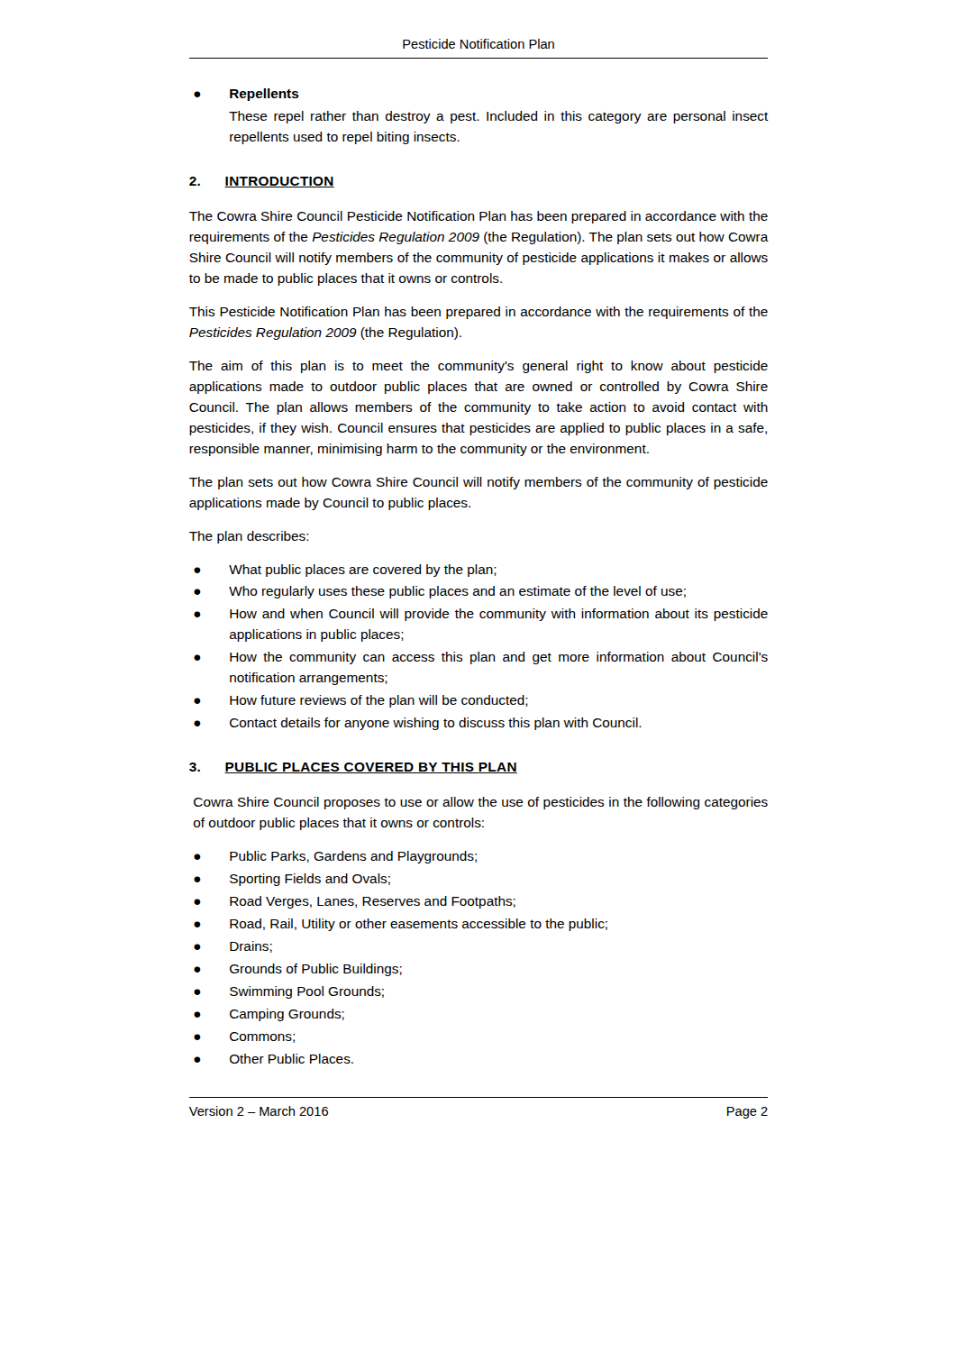Pesticide Notification Plan
●
Repellents These repel rather than destroy a pest. Included in this category are personal insect repellents used to repel biting insects.
2. INTRODUCTION
The Cowra Shire Council Pesticide Notification Plan has been prepared in accordance with the requirements of the Pesticides Regulation 2009 (the Regulation). The plan sets out how Cowra Shire Council will notify members of the community of pesticide applications it makes or allows to be made to public places that it owns or controls.
This Pesticide Notification Plan has been prepared in accordance with the requirements of the Pesticides Regulation 2009 (the Regulation).
The aim of this plan is to meet the community's general right to know about pesticide applications made to outdoor public places that are owned or controlled by Cowra Shire Council. The plan allows members of the community to take action to avoid contact with pesticides, if they wish. Council ensures that pesticides are applied to public places in a safe, responsible manner, minimising harm to the community or the environment.
The plan sets out how Cowra Shire Council will notify members of the community of pesticide applications made by Council to public places.
The plan describes:
●What public places are covered by the plan;
●Who regularly uses these public places and an estimate of the level of use;
●How and when Council will provide the community with information about its pesticide applications in public places;
●How the community can access this plan and get more information about Council's notification arrangements;
●How future reviews of the plan will be conducted;
●Contact details for anyone wishing to discuss this plan with Council.
3. PUBLIC PLACES COVERED BY THIS PLAN
Cowra Shire Council proposes to use or allow the use of pesticides in the following categories of outdoor public places that it owns or controls:
●Public Parks, Gardens and Playgrounds;
●Sporting Fields and Ovals;
●Road Verges, Lanes, Reserves and Footpaths;
●Road, Rail, Utility or other easements accessible to the public;
●Drains;
●Grounds of Public Buildings;
●Swimming Pool Grounds;
●Camping Grounds;
●Commons;
●Other Public Places.
Version 2 – March 2016 Page 2